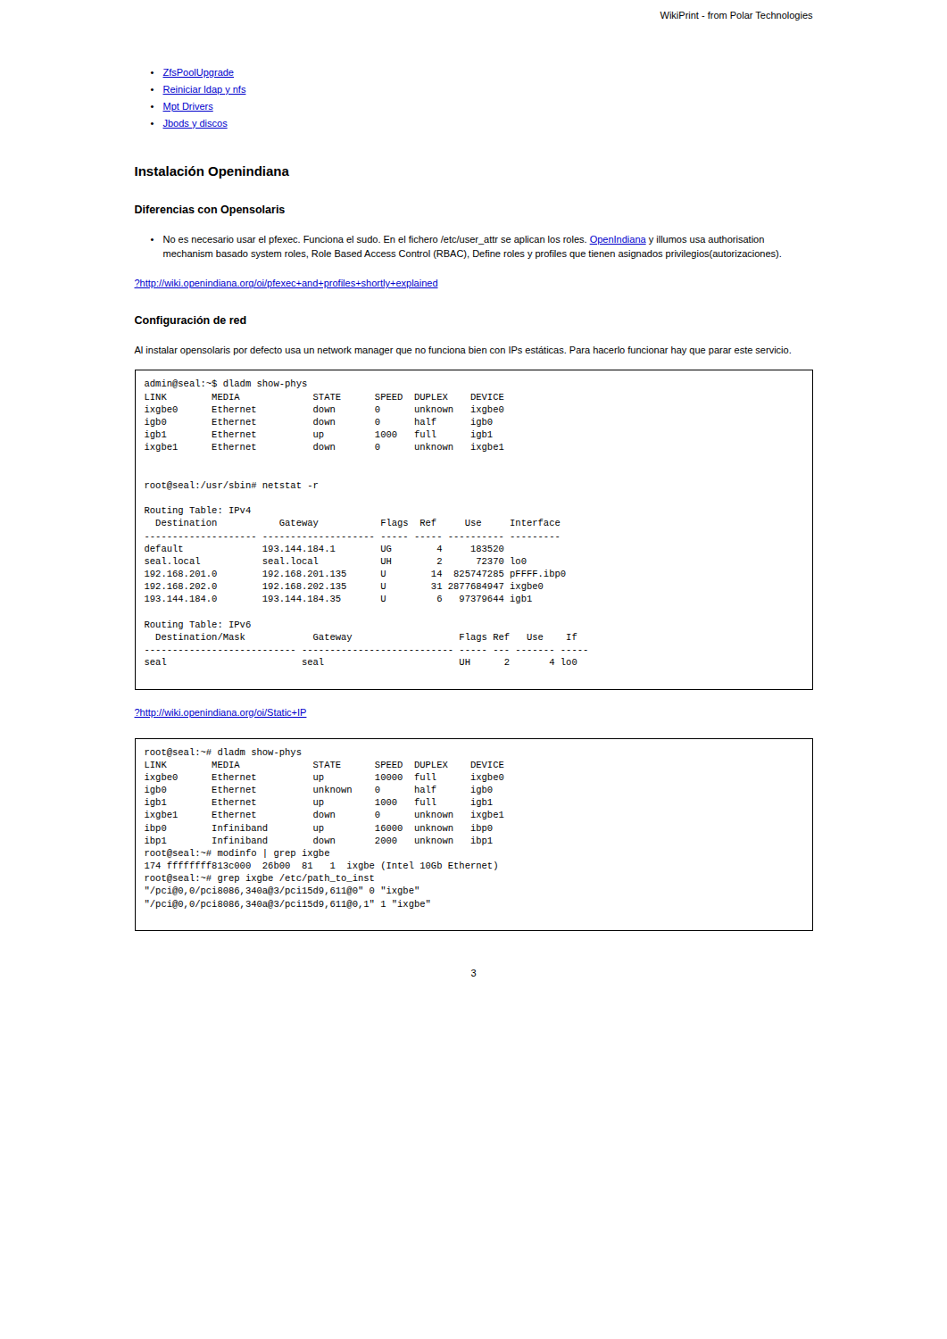WikiPrint - from Polar Technologies
ZfsPoolUpgrade
Reiniciar ldap y nfs
Mpt Drivers
Jbods y discos
Instalación Openindiana
Diferencias con Opensolaris
No es necesario usar el pfexec. Funciona el sudo. En el fichero /etc/user_attr se aplican los roles. OpenIndiana y illumos usa authorisation mechanism basado system roles, Role Based Access Control (RBAC), Define roles y profiles que tienen asignados privilegios(autorizaciones).
?http://wiki.openindiana.org/oi/pfexec+and+profiles+shortly+explained
Configuración de red
Al instalar opensolaris por defecto usa un network manager que no funciona bien con IPs estáticas. Para hacerlo funcionar hay que parar este servicio.
admin@seal:~$ dladm show-phys
LINK        MEDIA             STATE      SPEED  DUPLEX    DEVICE
ixgbe0      Ethernet          down       0      unknown   ixgbe0
igb0        Ethernet          down       0      half      igb0
igb1        Ethernet          up         1000   full      igb1
ixgbe1      Ethernet          down       0      unknown   ixgbe1


root@seal:/usr/sbin# netstat -r

Routing Table: IPv4
  Destination           Gateway           Flags  Ref     Use     Interface
-------------------- -------------------- ----- ----- ---------- ---------
default              193.144.184.1        UG        4     183520
seal.local           seal.local           UH        2      72370 lo0
192.168.201.0        192.168.201.135      U        14  825747285 pFFFF.ibp0
192.168.202.0        192.168.202.135      U        31 2877684947 ixgbe0
193.144.184.0        193.144.184.35       U         6   97379644 igb1

Routing Table: IPv6
  Destination/Mask            Gateway                   Flags Ref   Use    If
--------------------------- --------------------------- ----- --- ------- -----
seal                        seal                        UH      2       4 lo0
?http://wiki.openindiana.org/oi/Static+IP
root@seal:~# dladm show-phys
LINK        MEDIA             STATE      SPEED  DUPLEX    DEVICE
ixgbe0      Ethernet          up         10000  full      ixgbe0
igb0        Ethernet          unknown    0      half      igb0
igb1        Ethernet          up         1000   full      igb1
ixgbe1      Ethernet          down       0      unknown   ixgbe1
ibp0        Infiniband        up         16000  unknown   ibp0
ibp1        Infiniband        down       2000   unknown   ibp1
root@seal:~# modinfo | grep ixgbe
174 ffffffff813c000  26b00  81   1  ixgbe (Intel 10Gb Ethernet)
root@seal:~# grep ixgbe /etc/path_to_inst
"/pci@0,0/pci8086,340a@3/pci15d9,611@0" 0 "ixgbe"
"/pci@0,0/pci8086,340a@3/pci15d9,611@0,1" 1 "ixgbe"
3